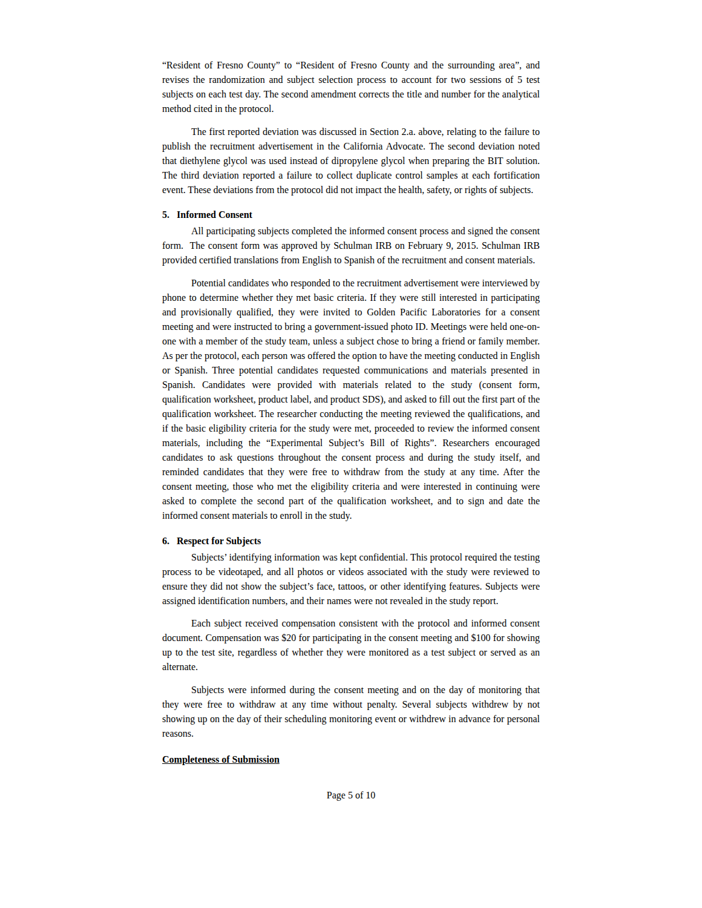“Resident of Fresno County” to “Resident of Fresno County and the surrounding area”, and revises the randomization and subject selection process to account for two sessions of 5 test subjects on each test day. The second amendment corrects the title and number for the analytical method cited in the protocol.
The first reported deviation was discussed in Section 2.a. above, relating to the failure to publish the recruitment advertisement in the California Advocate. The second deviation noted that diethylene glycol was used instead of dipropylene glycol when preparing the BIT solution. The third deviation reported a failure to collect duplicate control samples at each fortification event. These deviations from the protocol did not impact the health, safety, or rights of subjects.
5. Informed Consent
All participating subjects completed the informed consent process and signed the consent form. The consent form was approved by Schulman IRB on February 9, 2015. Schulman IRB provided certified translations from English to Spanish of the recruitment and consent materials.
Potential candidates who responded to the recruitment advertisement were interviewed by phone to determine whether they met basic criteria. If they were still interested in participating and provisionally qualified, they were invited to Golden Pacific Laboratories for a consent meeting and were instructed to bring a government-issued photo ID. Meetings were held one-on-one with a member of the study team, unless a subject chose to bring a friend or family member. As per the protocol, each person was offered the option to have the meeting conducted in English or Spanish. Three potential candidates requested communications and materials presented in Spanish. Candidates were provided with materials related to the study (consent form, qualification worksheet, product label, and product SDS), and asked to fill out the first part of the qualification worksheet. The researcher conducting the meeting reviewed the qualifications, and if the basic eligibility criteria for the study were met, proceeded to review the informed consent materials, including the “Experimental Subject’s Bill of Rights”. Researchers encouraged candidates to ask questions throughout the consent process and during the study itself, and reminded candidates that they were free to withdraw from the study at any time. After the consent meeting, those who met the eligibility criteria and were interested in continuing were asked to complete the second part of the qualification worksheet, and to sign and date the informed consent materials to enroll in the study.
6. Respect for Subjects
Subjects’ identifying information was kept confidential. This protocol required the testing process to be videotaped, and all photos or videos associated with the study were reviewed to ensure they did not show the subject’s face, tattoos, or other identifying features. Subjects were assigned identification numbers, and their names were not revealed in the study report.
Each subject received compensation consistent with the protocol and informed consent document. Compensation was $20 for participating in the consent meeting and $100 for showing up to the test site, regardless of whether they were monitored as a test subject or served as an alternate.
Subjects were informed during the consent meeting and on the day of monitoring that they were free to withdraw at any time without penalty. Several subjects withdrew by not showing up on the day of their scheduling monitoring event or withdrew in advance for personal reasons.
Completeness of Submission
Page 5 of 10